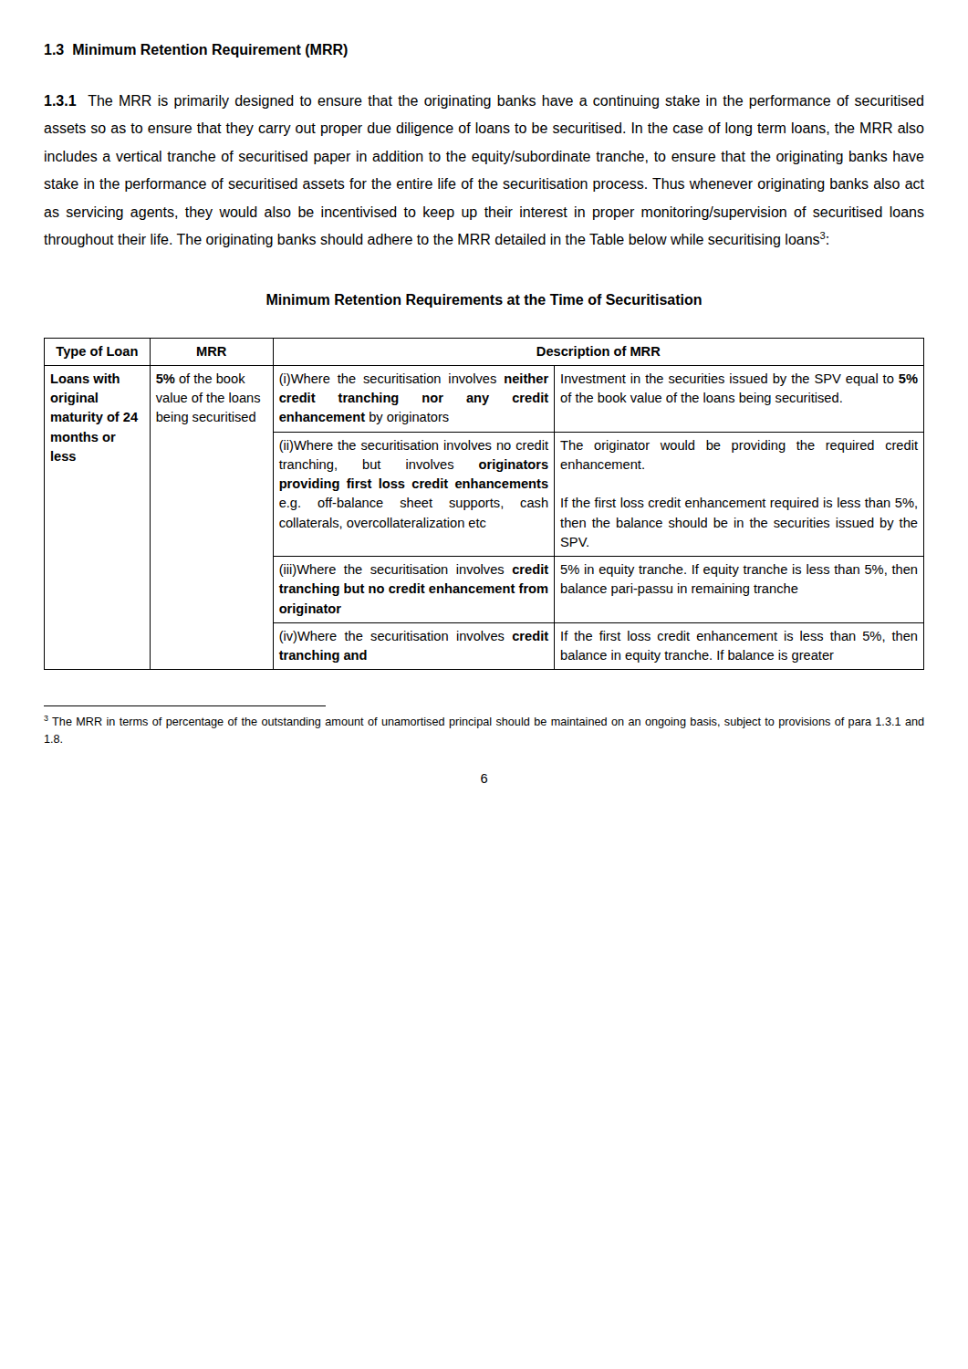1.3 Minimum Retention Requirement (MRR)
1.3.1 The MRR is primarily designed to ensure that the originating banks have a continuing stake in the performance of securitised assets so as to ensure that they carry out proper due diligence of loans to be securitised. In the case of long term loans, the MRR also includes a vertical tranche of securitised paper in addition to the equity/subordinate tranche, to ensure that the originating banks have stake in the performance of securitised assets for the entire life of the securitisation process. Thus whenever originating banks also act as servicing agents, they would also be incentivised to keep up their interest in proper monitoring/supervision of securitised loans throughout their life. The originating banks should adhere to the MRR detailed in the Table below while securitising loans3:
Minimum Retention Requirements at the Time of Securitisation
| Type of Loan | MRR | Description of MRR |
| --- | --- | --- |
| Loans with original maturity of 24 months or less | 5% of the book value of the loans being securitised | (i)Where the securitisation involves neither credit tranching nor any credit enhancement by originators | Investment in the securities issued by the SPV equal to 5% of the book value of the loans being securitised. |
| (ii)Where the securitisation involves no credit tranching, but involves originators providing first loss credit enhancements e.g. off-balance sheet supports, cash collaterals, overcollateralization etc | The originator would be providing the required credit enhancement. If the first loss credit enhancement required is less than 5%, then the balance should be in the securities issued by the SPV. |
| (iii)Where the securitisation involves credit tranching but no credit enhancement from originator | 5% in equity tranche. If equity tranche is less than 5%, then balance pari-passu in remaining tranche |
| (iv)Where the securitisation involves credit tranching and | If the first loss credit enhancement is less than 5%, then balance in equity tranche. If balance is greater |
3 The MRR in terms of percentage of the outstanding amount of unamortised principal should be maintained on an ongoing basis, subject to provisions of para 1.3.1 and 1.8.
6